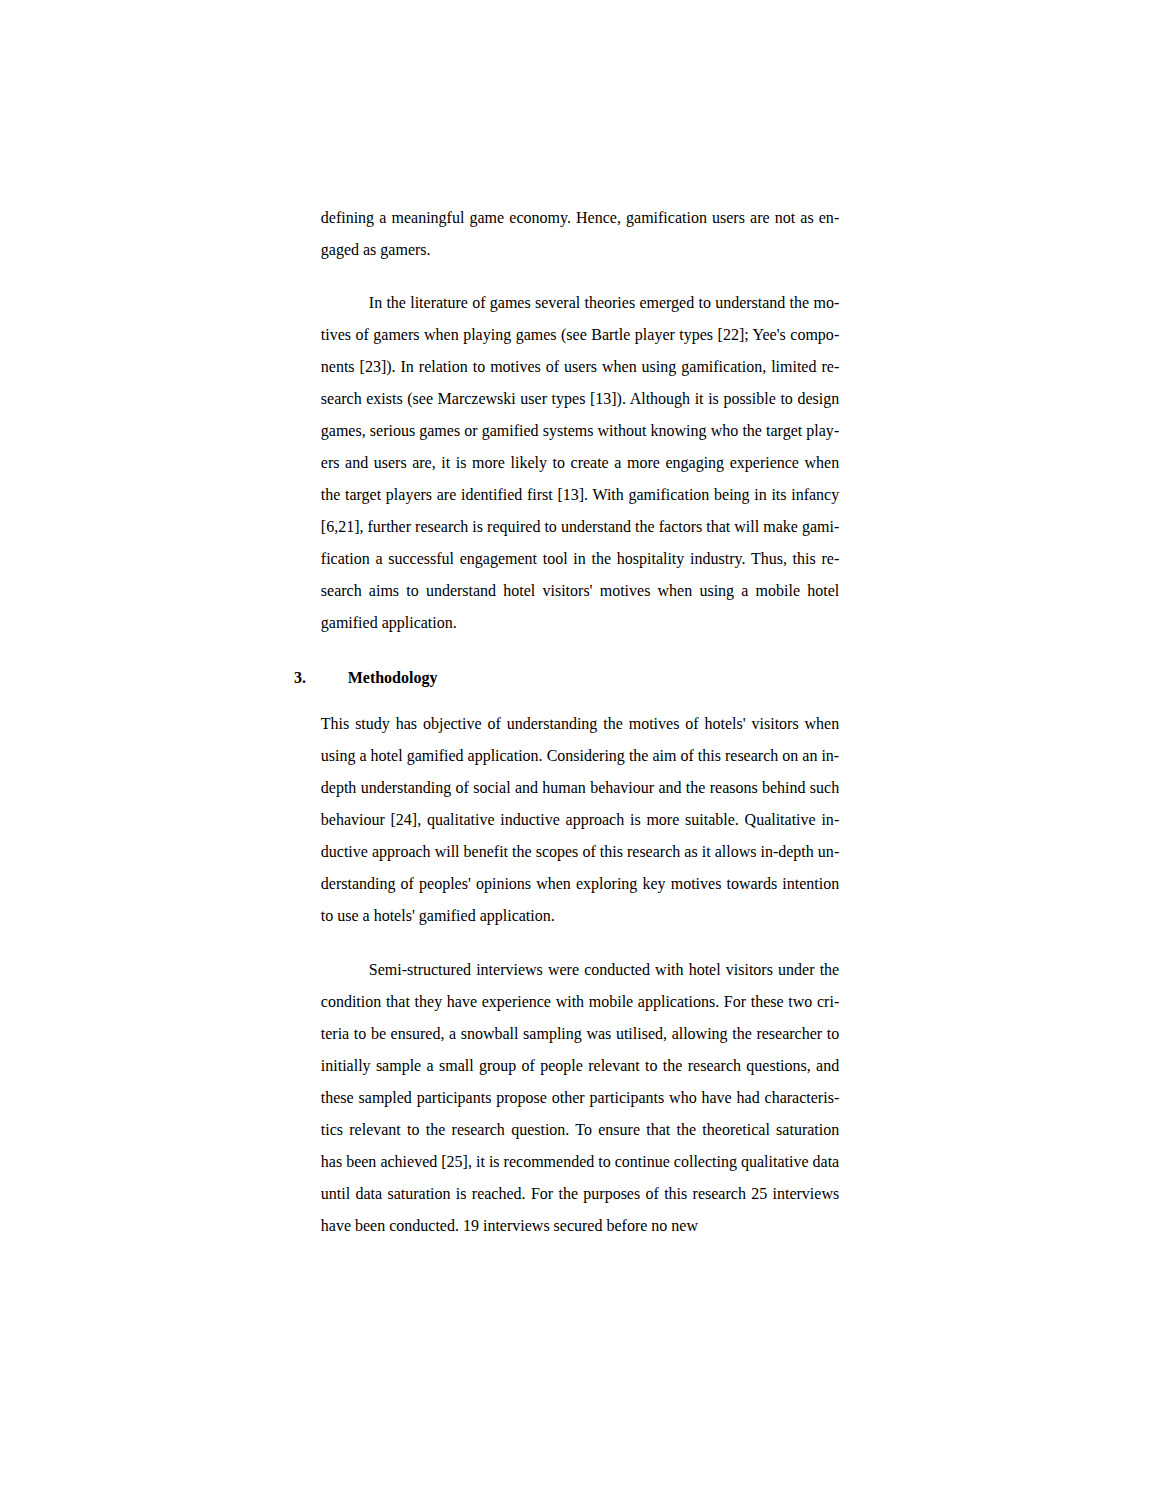defining a meaningful game economy. Hence, gamification users are not as engaged as gamers.
In the literature of games several theories emerged to understand the motives of gamers when playing games (see Bartle player types [22]; Yee's components [23]). In relation to motives of users when using gamification, limited research exists (see Marczewski user types [13]). Although it is possible to design games, serious games or gamified systems without knowing who the target players and users are, it is more likely to create a more engaging experience when the target players are identified first [13]. With gamification being in its infancy [6,21], further research is required to understand the factors that will make gamification a successful engagement tool in the hospitality industry. Thus, this research aims to understand hotel visitors' motives when using a mobile hotel gamified application.
3. Methodology
This study has objective of understanding the motives of hotels' visitors when using a hotel gamified application. Considering the aim of this research on an in-depth understanding of social and human behaviour and the reasons behind such behaviour [24], qualitative inductive approach is more suitable. Qualitative inductive approach will benefit the scopes of this research as it allows in-depth understanding of peoples' opinions when exploring key motives towards intention to use a hotels' gamified application.
Semi-structured interviews were conducted with hotel visitors under the condition that they have experience with mobile applications. For these two criteria to be ensured, a snowball sampling was utilised, allowing the researcher to initially sample a small group of people relevant to the research questions, and these sampled participants propose other participants who have had characteristics relevant to the research question. To ensure that the theoretical saturation has been achieved [25], it is recommended to continue collecting qualitative data until data saturation is reached. For the purposes of this research 25 interviews have been conducted. 19 interviews secured before no new